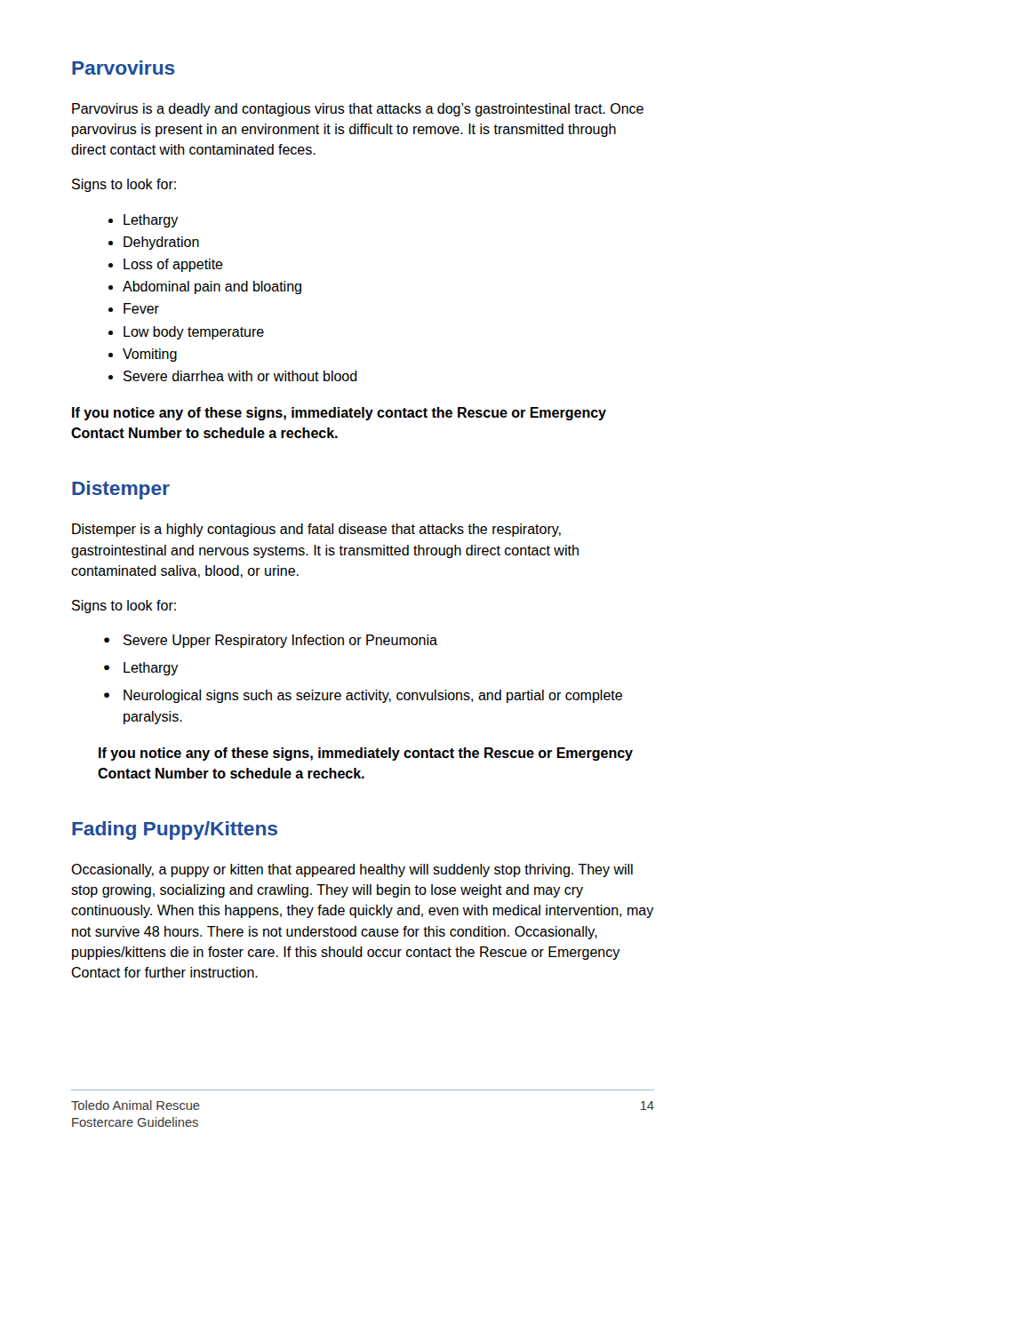Parvovirus
Parvovirus is a deadly and contagious virus that attacks a dog’s gastrointestinal tract. Once parvovirus is present in an environment it is difficult to remove. It is transmitted through direct contact with contaminated feces.
Signs to look for:
Lethargy
Dehydration
Loss of appetite
Abdominal pain and bloating
Fever
Low body temperature
Vomiting
Severe diarrhea with or without blood
If you notice any of these signs, immediately contact the Rescue or Emergency Contact Number to schedule a recheck.
Distemper
Distemper is a highly contagious and fatal disease that attacks the respiratory, gastrointestinal and nervous systems. It is transmitted through direct contact with contaminated saliva, blood, or urine.
Signs to look for:
Severe Upper Respiratory Infection or Pneumonia
Lethargy
Neurological signs such as seizure activity, convulsions, and partial or complete paralysis.
If you notice any of these signs, immediately contact the Rescue or Emergency Contact Number to schedule a recheck.
Fading Puppy/Kittens
Occasionally, a puppy or kitten that appeared healthy will suddenly stop thriving. They will stop growing, socializing and crawling. They will begin to lose weight and may cry continuously. When this happens, they fade quickly and, even with medical intervention, may not survive 48 hours. There is not understood cause for this condition. Occasionally, puppies/kittens die in foster care. If this should occur contact the Rescue or Emergency Contact for further instruction.
Toledo Animal Rescue
Fostercare Guidelines
14